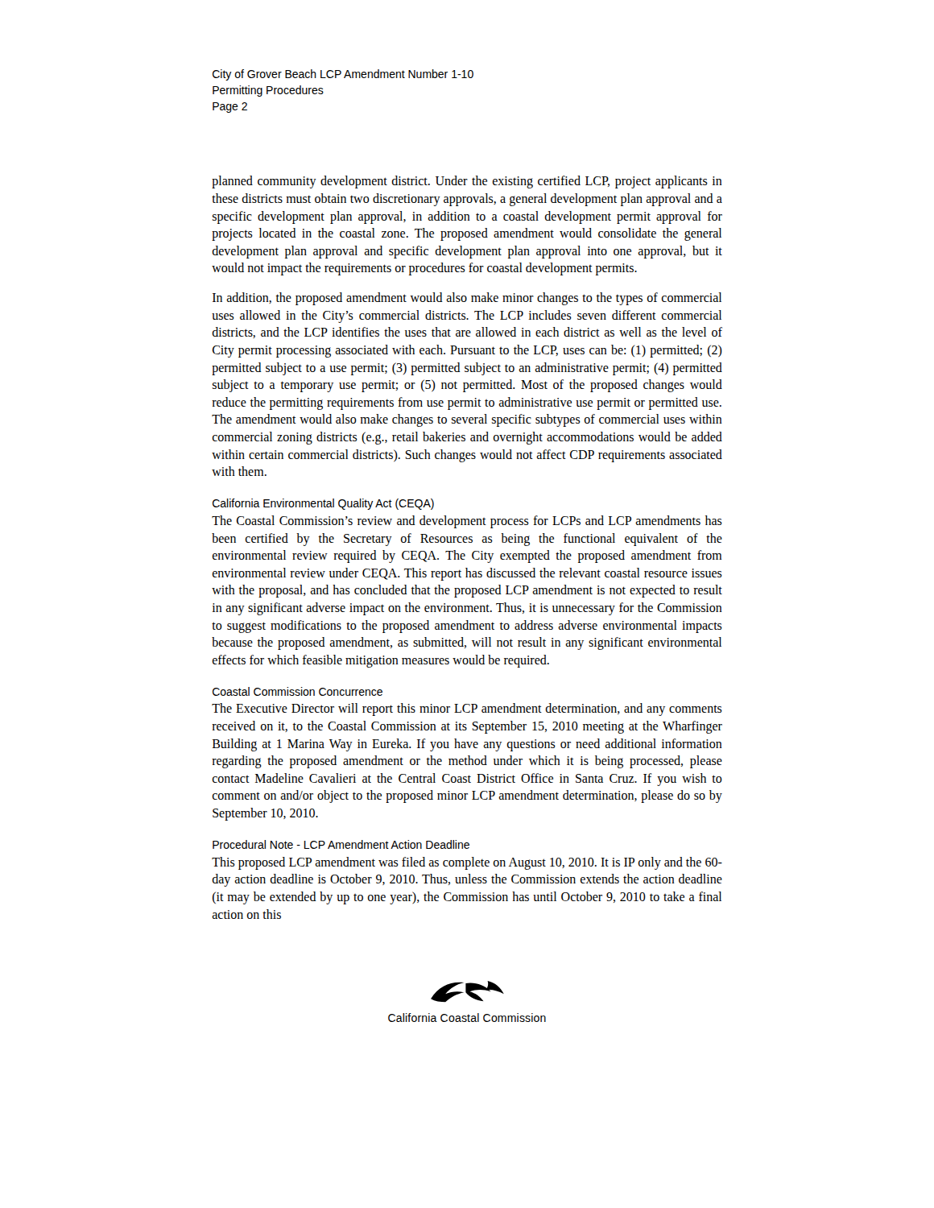City of Grover Beach LCP Amendment Number 1-10
Permitting Procedures
Page 2
planned community development district. Under the existing certified LCP, project applicants in these districts must obtain two discretionary approvals, a general development plan approval and a specific development plan approval, in addition to a coastal development permit approval for projects located in the coastal zone. The proposed amendment would consolidate the general development plan approval and specific development plan approval into one approval, but it would not impact the requirements or procedures for coastal development permits.
In addition, the proposed amendment would also make minor changes to the types of commercial uses allowed in the City’s commercial districts. The LCP includes seven different commercial districts, and the LCP identifies the uses that are allowed in each district as well as the level of City permit processing associated with each. Pursuant to the LCP, uses can be: (1) permitted; (2) permitted subject to a use permit; (3) permitted subject to an administrative permit; (4) permitted subject to a temporary use permit; or (5) not permitted. Most of the proposed changes would reduce the permitting requirements from use permit to administrative use permit or permitted use. The amendment would also make changes to several specific subtypes of commercial uses within commercial zoning districts (e.g., retail bakeries and overnight accommodations would be added within certain commercial districts). Such changes would not affect CDP requirements associated with them.
California Environmental Quality Act (CEQA)
The Coastal Commission’s review and development process for LCPs and LCP amendments has been certified by the Secretary of Resources as being the functional equivalent of the environmental review required by CEQA. The City exempted the proposed amendment from environmental review under CEQA. This report has discussed the relevant coastal resource issues with the proposal, and has concluded that the proposed LCP amendment is not expected to result in any significant adverse impact on the environment. Thus, it is unnecessary for the Commission to suggest modifications to the proposed amendment to address adverse environmental impacts because the proposed amendment, as submitted, will not result in any significant environmental effects for which feasible mitigation measures would be required.
Coastal Commission Concurrence
The Executive Director will report this minor LCP amendment determination, and any comments received on it, to the Coastal Commission at its September 15, 2010 meeting at the Wharfinger Building at 1 Marina Way in Eureka. If you have any questions or need additional information regarding the proposed amendment or the method under which it is being processed, please contact Madeline Cavalieri at the Central Coast District Office in Santa Cruz. If you wish to comment on and/or object to the proposed minor LCP amendment determination, please do so by September 10, 2010.
Procedural Note - LCP Amendment Action Deadline
This proposed LCP amendment was filed as complete on August 10, 2010. It is IP only and the 60-day action deadline is October 9, 2010. Thus, unless the Commission extends the action deadline (it may be extended by up to one year), the Commission has until October 9, 2010 to take a final action on this
California Coastal Commission